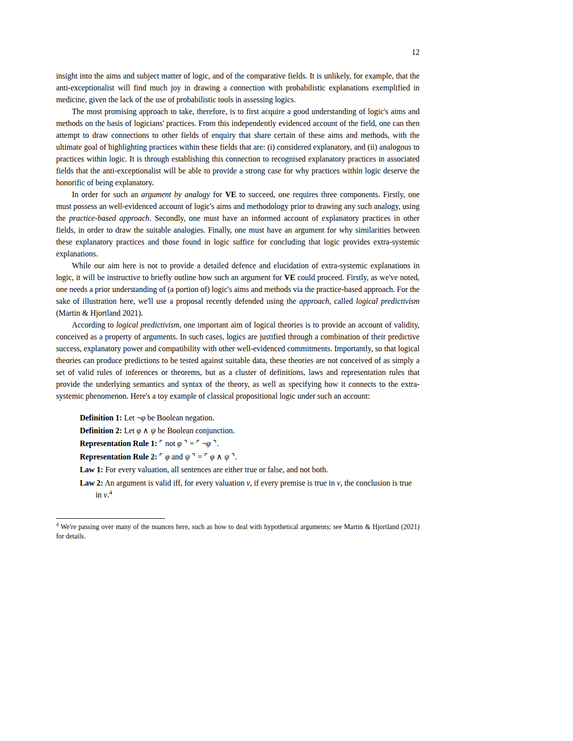12
insight into the aims and subject matter of logic, and of the comparative fields. It is unlikely, for example, that the anti-exceptionalist will find much joy in drawing a connection with probabilistic explanations exemplified in medicine, given the lack of the use of probabilistic tools in assessing logics.
The most promising approach to take, therefore, is to first acquire a good understanding of logic's aims and methods on the basis of logicians' practices. From this independently evidenced account of the field, one can then attempt to draw connections to other fields of enquiry that share certain of these aims and methods, with the ultimate goal of highlighting practices within these fields that are: (i) considered explanatory, and (ii) analogous to practices within logic. It is through establishing this connection to recognised explanatory practices in associated fields that the anti-exceptionalist will be able to provide a strong case for why practices within logic deserve the honorific of being explanatory.
In order for such an argument by analogy for VE to succeed, one requires three components. Firstly, one must possess an well-evidenced account of logic's aims and methodology prior to drawing any such analogy, using the practice-based approach. Secondly, one must have an informed account of explanatory practices in other fields, in order to draw the suitable analogies. Finally, one must have an argument for why similarities between these explanatory practices and those found in logic suffice for concluding that logic provides extra-systemic explanations.
While our aim here is not to provide a detailed defence and elucidation of extra-systemic explanations in logic, it will be instructive to briefly outline how such an argument for VE could proceed. Firstly, as we've noted, one needs a prior understanding of (a portion of) logic's aims and methods via the practice-based approach. For the sake of illustration here, we'll use a proposal recently defended using the approach, called logical predictivism (Martin & Hjortland 2021).
According to logical predictivism, one important aim of logical theories is to provide an account of validity, conceived as a property of arguments. In such cases, logics are justified through a combination of their predictive success, explanatory power and compatibility with other well-evidenced commitments. Importantly, so that logical theories can produce predictions to be tested against suitable data, these theories are not conceived of as simply a set of valid rules of inferences or theorems, but as a cluster of definitions, laws and representation rules that provide the underlying semantics and syntax of the theory, as well as specifying how it connects to the extra-systemic phenomenon. Here's a toy example of classical propositional logic under such an account:
Definition 1: Let ¬φ be Boolean negation.
Definition 2: Let φ ∧ ψ be Boolean conjunction.
Representation Rule 1: ⌜ not φ ⌝ = ⌜ ¬φ ⌝.
Representation Rule 2: ⌜ φ and ψ ⌝ = ⌜ φ ∧ ψ ⌝.
Law 1: For every valuation, all sentences are either true or false, and not both.
Law 2: An argument is valid iff, for every valuation v, if every premise is true in v, the conclusion is true in v.4
4 We're passing over many of the nuances here, such as how to deal with hypothetical arguments; see Martin & Hjortland (2021) for details.